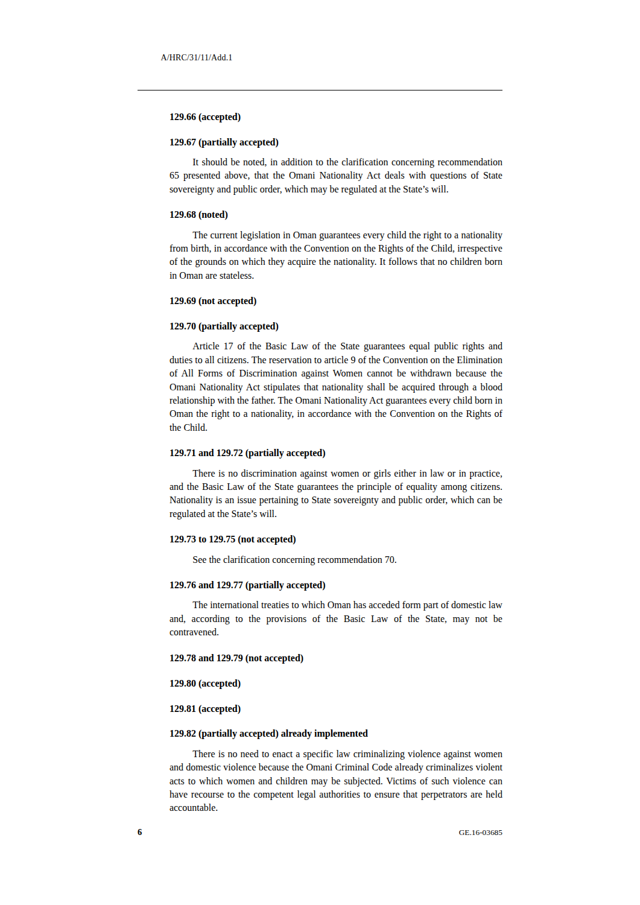A/HRC/31/11/Add.1
129.66 (accepted)
129.67 (partially accepted)
It should be noted, in addition to the clarification concerning recommendation 65 presented above, that the Omani Nationality Act deals with questions of State sovereignty and public order, which may be regulated at the State’s will.
129.68 (noted)
The current legislation in Oman guarantees every child the right to a nationality from birth, in accordance with the Convention on the Rights of the Child, irrespective of the grounds on which they acquire the nationality. It follows that no children born in Oman are stateless.
129.69 (not accepted)
129.70 (partially accepted)
Article 17 of the Basic Law of the State guarantees equal public rights and duties to all citizens. The reservation to article 9 of the Convention on the Elimination of All Forms of Discrimination against Women cannot be withdrawn because the Omani Nationality Act stipulates that nationality shall be acquired through a blood relationship with the father. The Omani Nationality Act guarantees every child born in Oman the right to a nationality, in accordance with the Convention on the Rights of the Child.
129.71 and 129.72 (partially accepted)
There is no discrimination against women or girls either in law or in practice, and the Basic Law of the State guarantees the principle of equality among citizens. Nationality is an issue pertaining to State sovereignty and public order, which can be regulated at the State’s will.
129.73 to 129.75 (not accepted)
See the clarification concerning recommendation 70.
129.76 and 129.77 (partially accepted)
The international treaties to which Oman has acceded form part of domestic law and, according to the provisions of the Basic Law of the State, may not be contravened.
129.78 and 129.79 (not accepted)
129.80 (accepted)
129.81 (accepted)
129.82 (partially accepted) already implemented
There is no need to enact a specific law criminalizing violence against women and domestic violence because the Omani Criminal Code already criminalizes violent acts to which women and children may be subjected. Victims of such violence can have recourse to the competent legal authorities to ensure that perpetrators are held accountable.
6 GE.16-03685